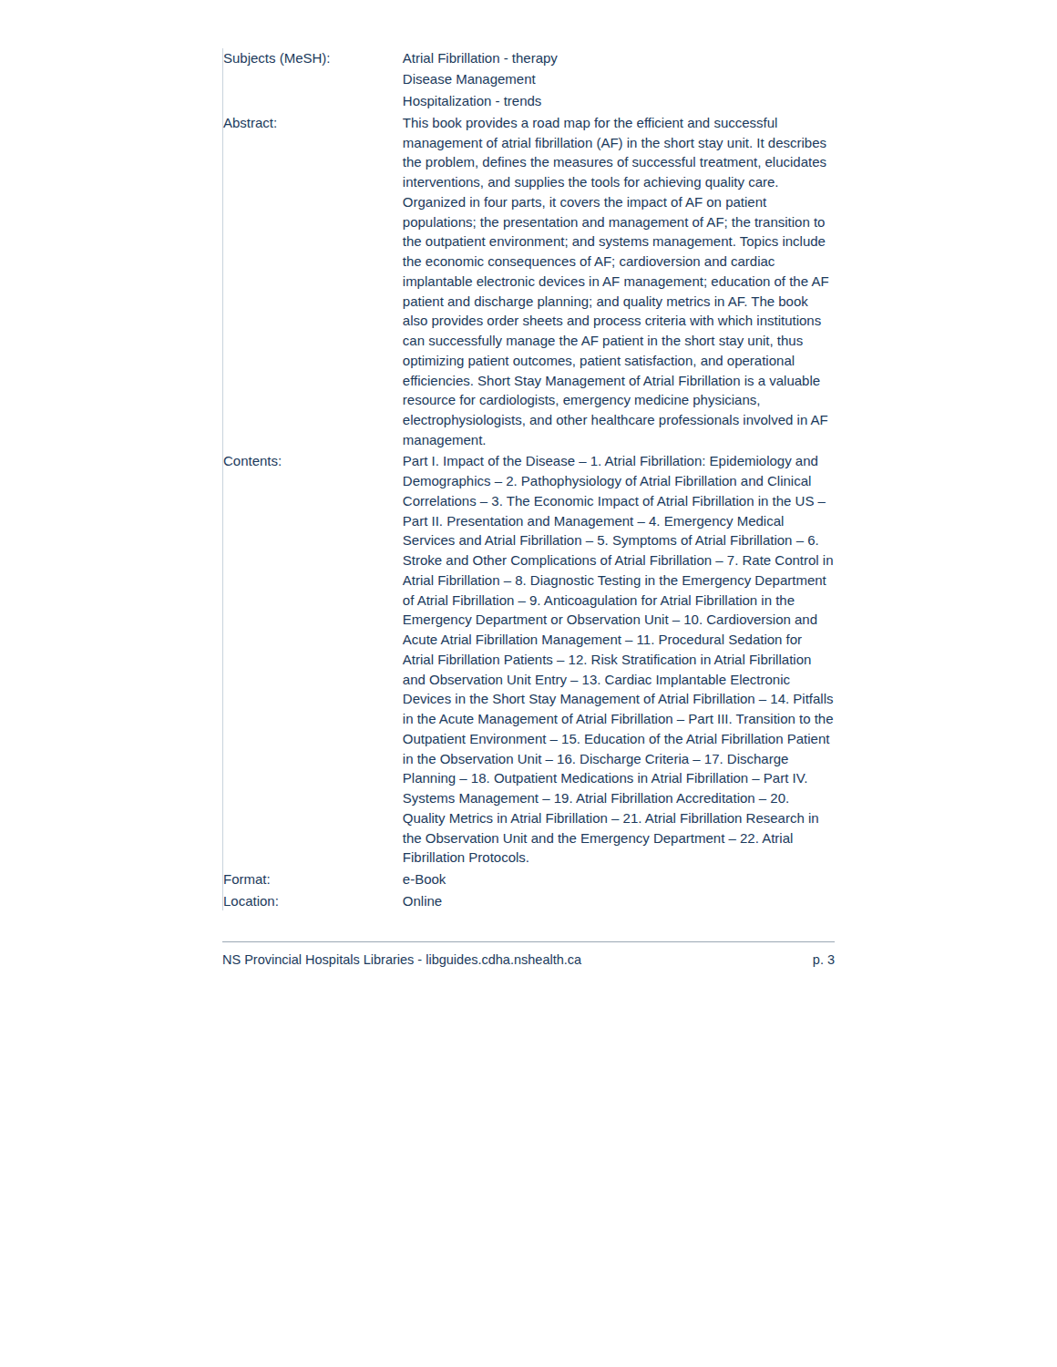| Subjects (MeSH): | Atrial Fibrillation - therapy Disease Management Hospitalization - trends |
| Abstract: | This book provides a road map for the efficient and successful management of atrial fibrillation (AF) in the short stay unit. It describes the problem, defines the measures of successful treatment, elucidates interventions, and supplies the tools for achieving quality care. Organized in four parts, it covers the impact of AF on patient populations; the presentation and management of AF; the transition to the outpatient environment; and systems management. Topics include the economic consequences of AF; cardioversion and cardiac implantable electronic devices in AF management; education of the AF patient and discharge planning; and quality metrics in AF. The book also provides order sheets and process criteria with which institutions can successfully manage the AF patient in the short stay unit, thus optimizing patient outcomes, patient satisfaction, and operational efficiencies. Short Stay Management of Atrial Fibrillation is a valuable resource for cardiologists, emergency medicine physicians, electrophysiologists, and other healthcare professionals involved in AF management. |
| Contents: | Part I. Impact of the Disease – 1. Atrial Fibrillation: Epidemiology and Demographics – 2. Pathophysiology of Atrial Fibrillation and Clinical Correlations – 3. The Economic Impact of Atrial Fibrillation in the US – Part II. Presentation and Management – 4. Emergency Medical Services and Atrial Fibrillation – 5. Symptoms of Atrial Fibrillation – 6. Stroke and Other Complications of Atrial Fibrillation – 7. Rate Control in Atrial Fibrillation – 8. Diagnostic Testing in the Emergency Department of Atrial Fibrillation – 9. Anticoagulation for Atrial Fibrillation in the Emergency Department or Observation Unit – 10. Cardioversion and Acute Atrial Fibrillation Management – 11. Procedural Sedation for Atrial Fibrillation Patients – 12. Risk Stratification in Atrial Fibrillation and Observation Unit Entry – 13. Cardiac Implantable Electronic Devices in the Short Stay Management of Atrial Fibrillation – 14. Pitfalls in the Acute Management of Atrial Fibrillation – Part III. Transition to the Outpatient Environment – 15. Education of the Atrial Fibrillation Patient in the Observation Unit – 16. Discharge Criteria – 17. Discharge Planning – 18. Outpatient Medications in Atrial Fibrillation – Part IV. Systems Management – 19. Atrial Fibrillation Accreditation – 20. Quality Metrics in Atrial Fibrillation – 21. Atrial Fibrillation Research in the Observation Unit and the Emergency Department – 22. Atrial Fibrillation Protocols. |
| Format: | e-Book |
| Location: | Online |
NS Provincial Hospitals Libraries - libguides.cdha.nshealth.ca
p. 3